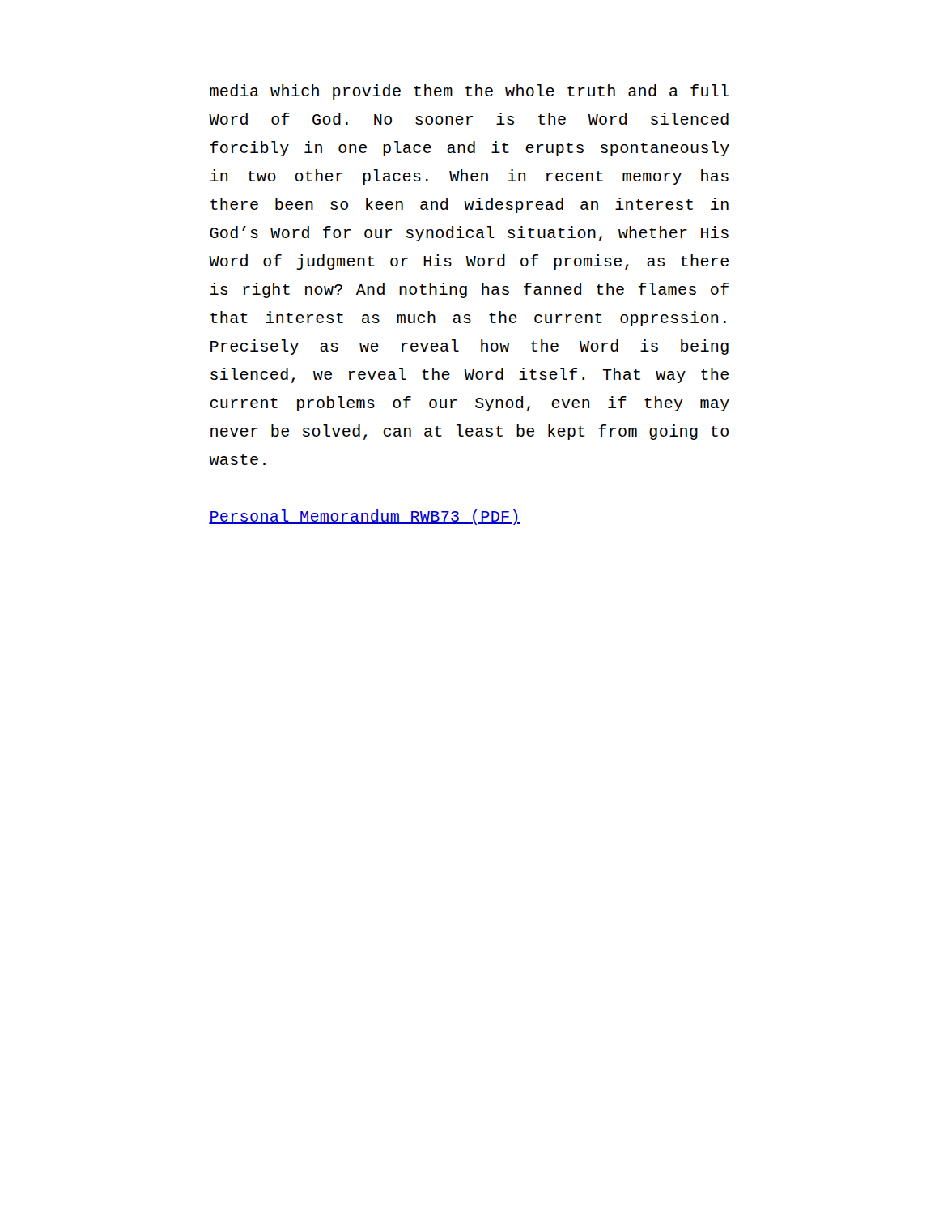media which provide them the whole truth and a full Word of God. No sooner is the Word silenced forcibly in one place and it erupts spontaneously in two other places. When in recent memory has there been so keen and widespread an interest in God’s Word for our synodical situation, whether His Word of judgment or His Word of promise, as there is right now? And nothing has fanned the flames of that interest as much as the current oppression. Precisely as we reveal how the Word is being silenced, we reveal the Word itself. That way the current problems of our Synod, even if they may never be solved, can at least be kept from going to waste.
Personal_Memorandum_RWB73 (PDF)